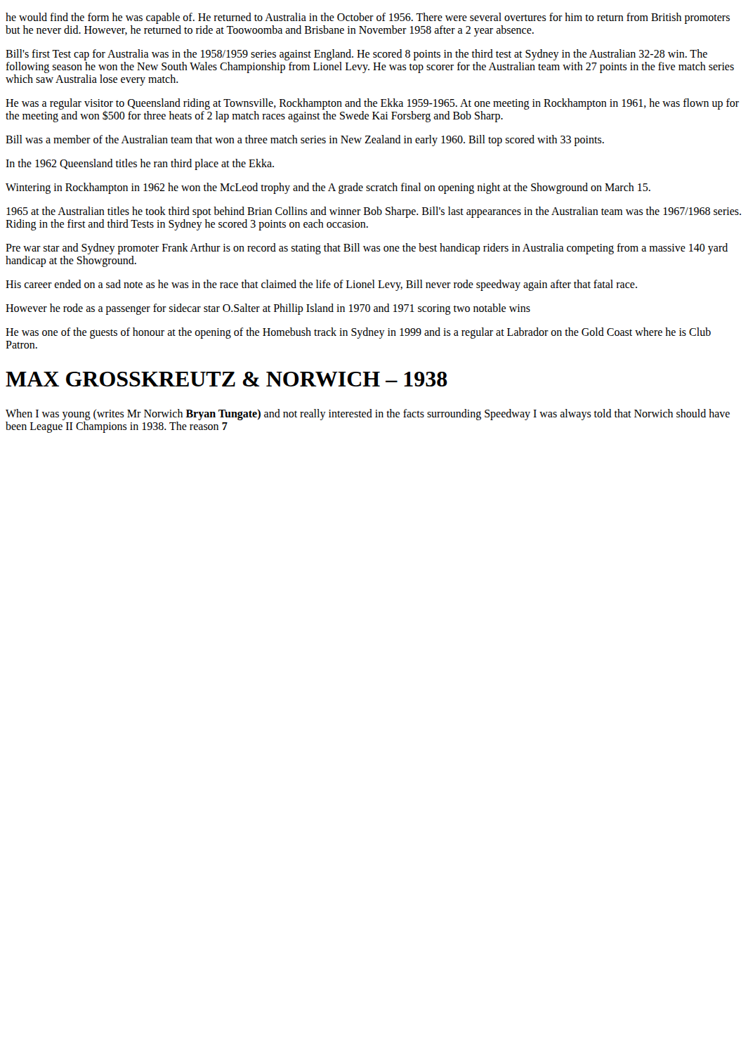he would find the form he was capable of. He returned to Australia in the October of 1956. There were several overtures for him to return from British promoters but he never did. However, he returned to ride at Toowoomba and Brisbane in November 1958 after a 2 year absence.
Bill's first Test cap for Australia was in the 1958/1959 series against England. He scored 8 points in the third test at Sydney in the Australian 32-28 win. The following season he won the New South Wales Championship from Lionel Levy. He was top scorer for the Australian team with 27 points in the five match series which saw Australia lose every match.
He was a regular visitor to Queensland riding at Townsville, Rockhampton and the Ekka 1959-1965. At one meeting in Rockhampton in 1961, he was flown up for the meeting and won $500 for three heats of 2 lap match races against the Swede Kai Forsberg and Bob Sharp.
Bill was a member of the Australian team that won a three match series in New Zealand in early 1960. Bill top scored with 33 points.
In the 1962 Queensland titles he ran third place at the Ekka.
Wintering in Rockhampton in 1962 he won the McLeod trophy and the A grade scratch final on opening night at the Showground on March 15.
1965 at the Australian titles he took third spot behind Brian Collins and winner Bob Sharpe. Bill's last appearances in the Australian team was the 1967/1968 series. Riding in the first and third Tests in Sydney he scored 3 points on each occasion.
Pre war star and Sydney promoter Frank Arthur is on record as stating that Bill was one the best handicap riders in Australia competing from a massive 140 yard handicap at the Showground.
His career ended on a sad note as he was in the race that claimed the life of Lionel Levy, Bill never rode speedway again after that fatal race.
However he rode as a passenger for sidecar star O.Salter at Phillip Island in 1970 and 1971 scoring two notable wins
He was one of the guests of honour at the opening of the Homebush track in Sydney in 1999 and is a regular at Labrador on the Gold Coast where he is Club Patron.
MAX GROSSKREUTZ & NORWICH – 1938
When I was young (writes Mr Norwich Bryan Tungate) and not really interested in the facts surrounding Speedway I was always told that Norwich should have been League II Champions in 1938. The reason 7